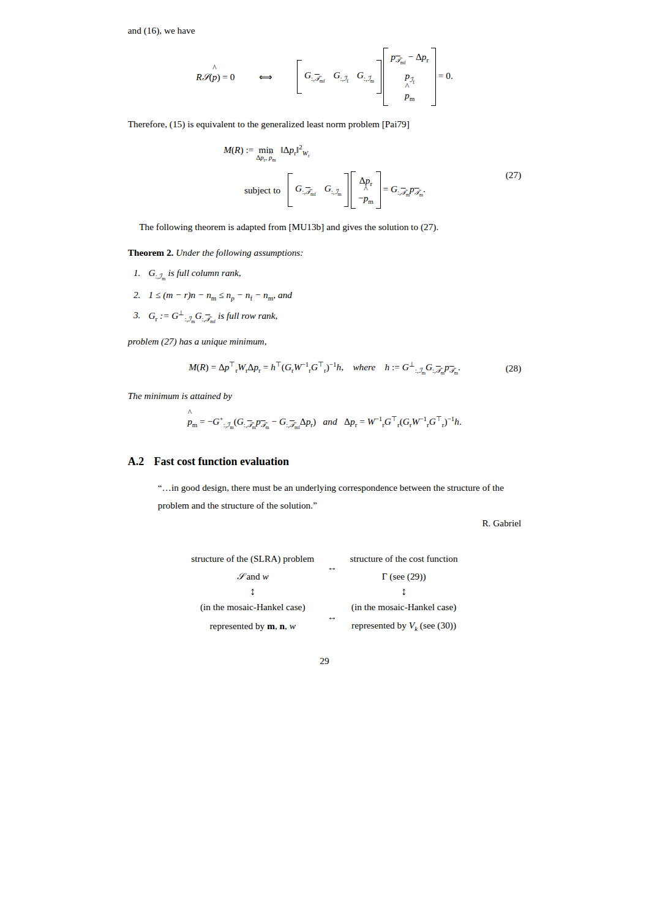and (16), we have
R𝒮(^p) = 0 ⟺ G:,𝒯mf G:,ℐf G:,ℐm p𝒯mf − Δpr pℐf ^pm = 0.
Therefore, (15) is equivalent to the generalized least norm problem [Pai79]
M(R) := min Δpr, ^pm ‖Δpr‖2Wr
subject to G:,𝒯mf G:,ℐm Δpr −^pm = G:,𝒯mp𝒯m.
(27)
The following theorem is adapted from [MU13b] and gives the solution to (27).
Theorem 2. Under the following assumptions:
G:,ℐm is full column rank,
1 ≤ (m − r)n − nm ≤ np − nf − nm, and
Gr := G⊥:,ℐmG:,𝒯mf is full row rank,
problem (27) has a unique minimum,
M(R) = Δp⊤rWrΔpr = h⊤(GrW−1rG⊤r)−1h, where h := G⊥:,ℐmG:,𝒯mp𝒯m.
(28)
The minimum is attained by
^pm = −G+:,ℐm(G:,𝒯mp𝒯m − G:,𝒯mfΔpr) and Δpr = W−1rG⊤r(GrW−1rG⊤r)−1h.
A.2 Fast cost function evaluation
“…in good design, there must be an underlying correspondence between the structure of the
problem and the structure of the solution.”
R. Gabriel
| structure of the (SLRA) problem | ↔ | structure of the cost function |
| 𝒮 and w | Γ (see (29)) |
| ↕ | | ↕ |
| (in the mosaic-Hankel case) | ↔ | (in the mosaic-Hankel case) |
| represented by m , n , w | represented by V k (see (30)) |
29